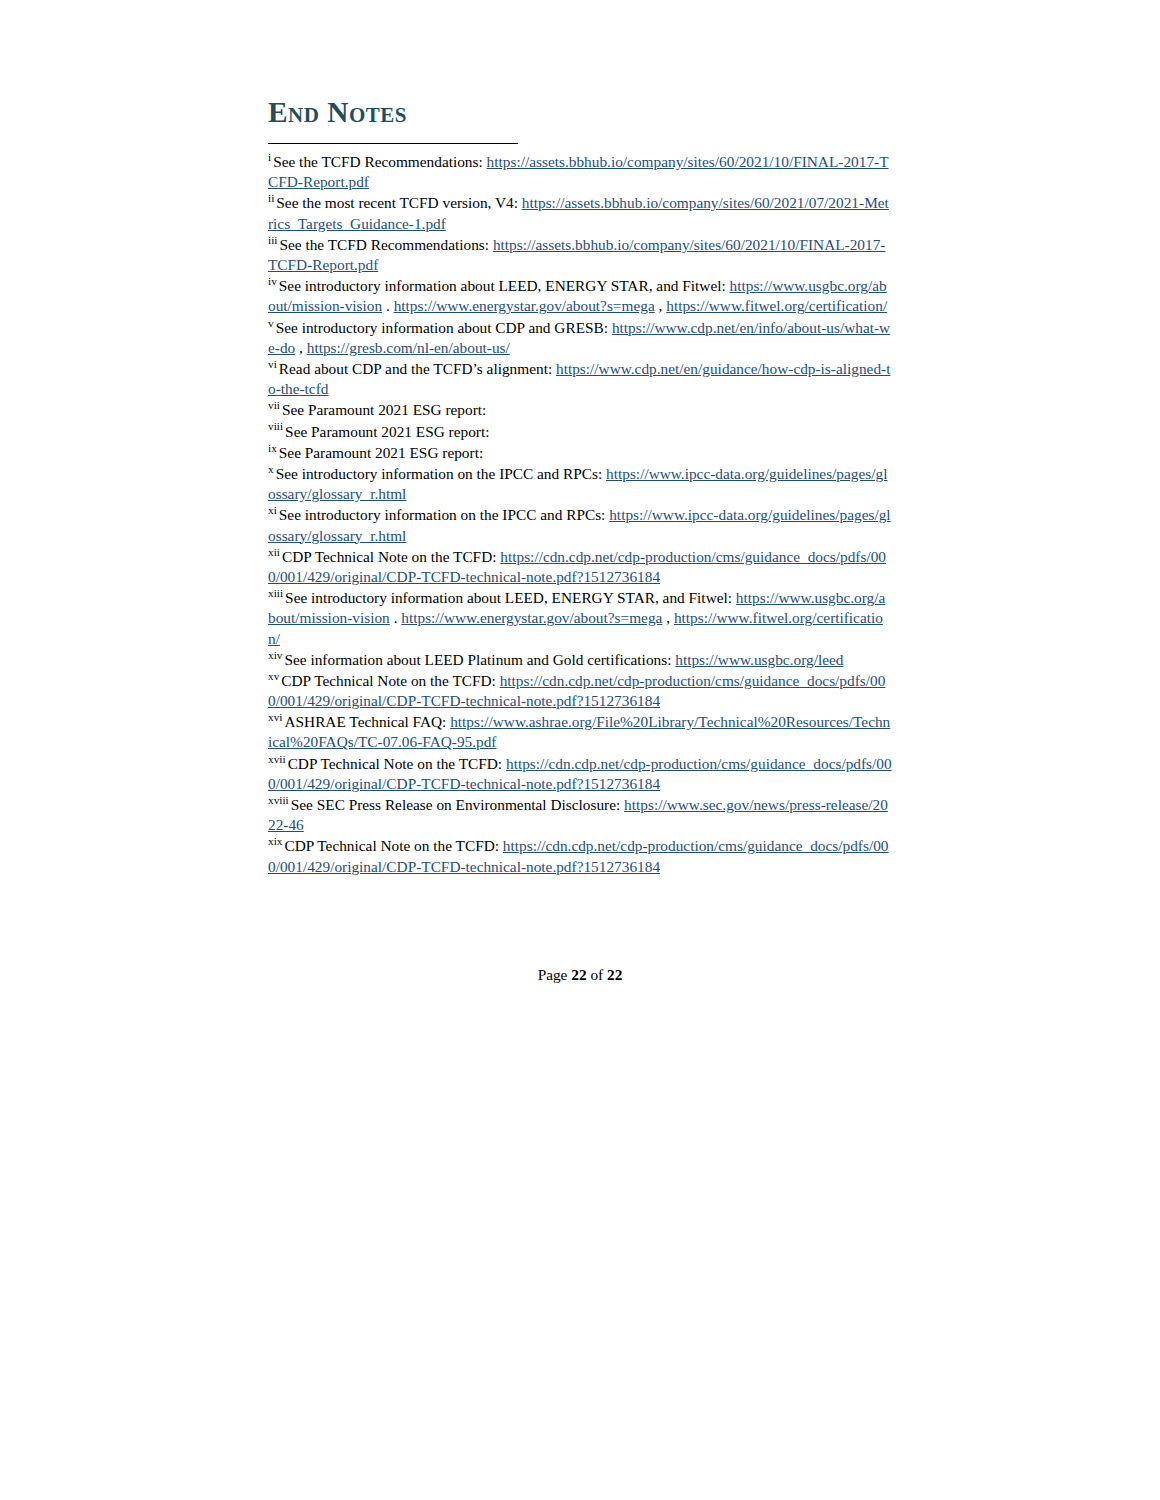End Notes
iSee the TCFD Recommendations: https://assets.bbhub.io/company/sites/60/2021/10/FINAL-2017-TCFD-Report.pdf
iiSee the most recent TCFD version, V4: https://assets.bbhub.io/company/sites/60/2021/07/2021-Metrics_Targets_Guidance-1.pdf
iiiSee the TCFD Recommendations: https://assets.bbhub.io/company/sites/60/2021/10/FINAL-2017-TCFD-Report.pdf
ivSee introductory information about LEED, ENERGY STAR, and Fitwel: https://www.usgbc.org/about/mission-vision . https://www.energystar.gov/about?s=mega , https://www.fitwel.org/certification/
vSee introductory information about CDP and GRESB: https://www.cdp.net/en/info/about-us/what-we-do , https://gresb.com/nl-en/about-us/
viRead about CDP and the TCFD’s alignment: https://www.cdp.net/en/guidance/how-cdp-is-aligned-to-the-tcfd
viiSee Paramount 2021 ESG report:
viiiSee Paramount 2021 ESG report:
ixSee Paramount 2021 ESG report:
xSee introductory information on the IPCC and RPCs: https://www.ipcc-data.org/guidelines/pages/glossary/glossary_r.html
xiSee introductory information on the IPCC and RPCs: https://www.ipcc-data.org/guidelines/pages/glossary/glossary_r.html
xiiCDP Technical Note on the TCFD: https://cdn.cdp.net/cdp-production/cms/guidance_docs/pdfs/000/001/429/original/CDP-TCFD-technical-note.pdf?1512736184
xiiiSee introductory information about LEED, ENERGY STAR, and Fitwel: https://www.usgbc.org/about/mission-vision . https://www.energystar.gov/about?s=mega , https://www.fitwel.org/certification/
xivSee information about LEED Platinum and Gold certifications: https://www.usgbc.org/leed
xvCDP Technical Note on the TCFD: https://cdn.cdp.net/cdp-production/cms/guidance_docs/pdfs/000/001/429/original/CDP-TCFD-technical-note.pdf?1512736184
xviASHRAE Technical FAQ: https://www.ashrae.org/File%20Library/Technical%20Resources/Technical%20FAQs/TC-07.06-FAQ-95.pdf
xviiCDP Technical Note on the TCFD: https://cdn.cdp.net/cdp-production/cms/guidance_docs/pdfs/000/001/429/original/CDP-TCFD-technical-note.pdf?1512736184
xviiiSee SEC Press Release on Environmental Disclosure: https://www.sec.gov/news/press-release/2022-46
xixCDP Technical Note on the TCFD: https://cdn.cdp.net/cdp-production/cms/guidance_docs/pdfs/000/001/429/original/CDP-TCFD-technical-note.pdf?1512736184
Page 22 of 22